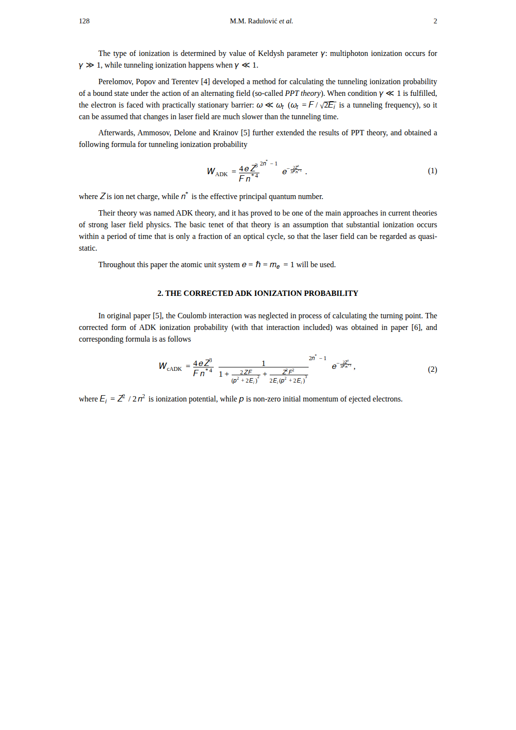128 M.M. Radulović et al. 2
The type of ionization is determined by value of Keldysh parameter γ: multiphoton ionization occurs for γ≫1, while tunneling ionization happens when γ≪1.
Perelomov, Popov and Terentev [4] developed a method for calculating the tunneling ionization probability of a bound state under the action of an alternating field (so-called PPT theory). When condition γ≪1 is fulfilled, the electron is faced with practically stationary barrier: ω≪ωt (ωt=F/2Ei is a tunneling frequency), so it can be assumed that changes in laser field are much slower than the tunneling time.
Afterwards, Ammosov, Delone and Krainov [5] further extended the results of PPT theory, and obtained a following formula for tunneling ionization probability
WADK = 4eZ3 Fn*4 2n*−1 e − 2Z3 3Fn*3 . (1)
where Z is ion net charge, while n* is the effective principal quantum number.
Their theory was named ADK theory, and it has proved to be one of the main approaches in current theories of strong laser field physics. The basic tenet of that theory is an assumption that substantial ionization occurs within a period of time that is only a fraction of an optical cycle, so that the laser field can be regarded as quasi-static.
Throughout this paper the atomic unit system e=ℏ=me=1 will be used.
2. The corrected ADK ionization probability
In original paper [5], the Coulomb interaction was neglected in process of calculating the turning point. The corrected form of ADK ionization probability (with that interaction included) was obtained in paper [6], and corresponding formula is as follows
WcADK = 4eZ3 Fn*4 1 1+ 2ZF (p2+2Ei)2 + Z2F2 2Ei(p2+2Ei)3 2n*−1 e − 2Z3 3Fn*3 , (2)
where Ei=Z2/2n2 is ionization potential, while p is non-zero initial momentum of ejected electrons.